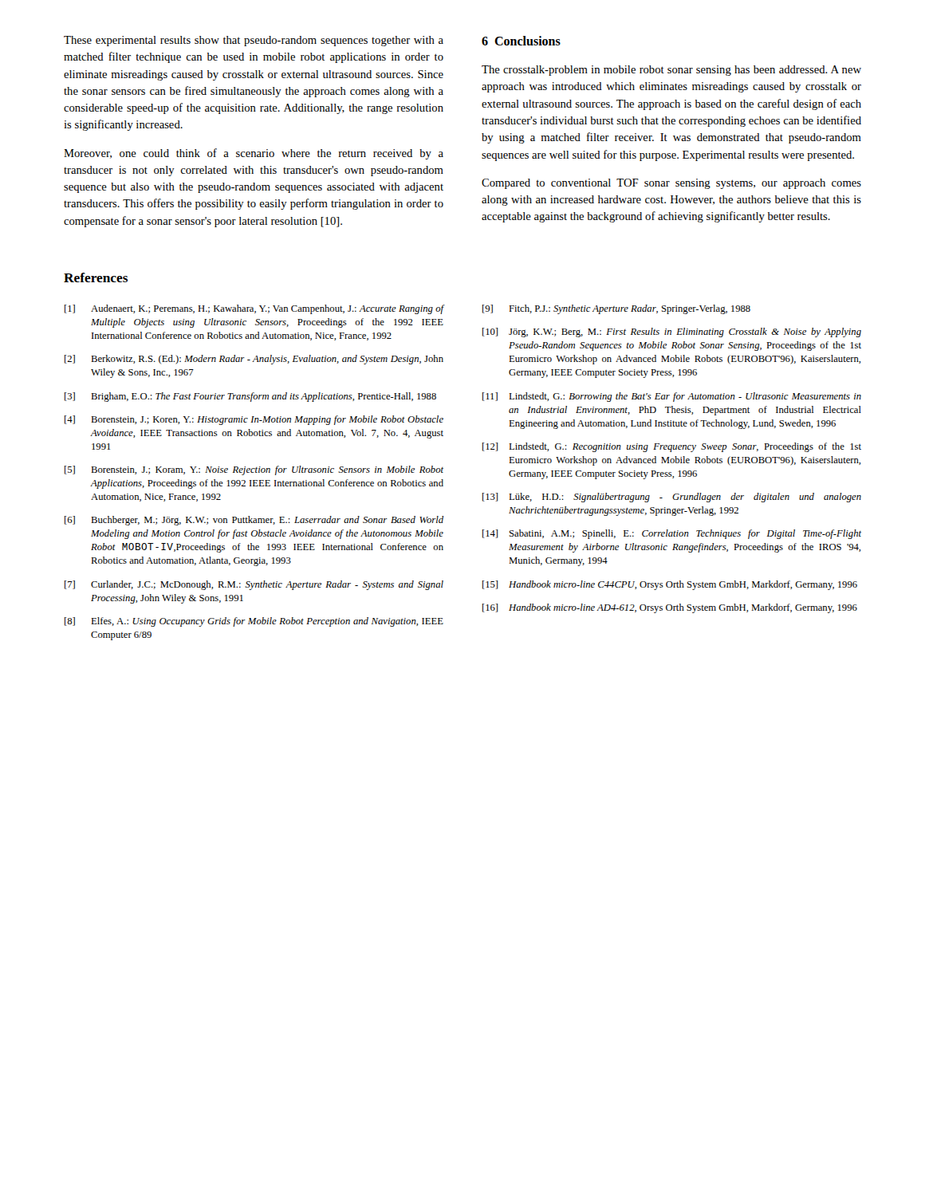These experimental results show that pseudo-random sequences together with a matched filter technique can be used in mobile robot applications in order to eliminate misreadings caused by crosstalk or external ultrasound sources. Since the sonar sensors can be fired simultaneously the approach comes along with a considerable speed-up of the acquisition rate. Additionally, the range resolution is significantly increased.
Moreover, one could think of a scenario where the return received by a transducer is not only correlated with this transducer's own pseudo-random sequence but also with the pseudo-random sequences associated with adjacent transducers. This offers the possibility to easily perform triangulation in order to compensate for a sonar sensor's poor lateral resolution [10].
6 Conclusions
The crosstalk-problem in mobile robot sonar sensing has been addressed. A new approach was introduced which eliminates misreadings caused by crosstalk or external ultrasound sources. The approach is based on the careful design of each transducer's individual burst such that the corresponding echoes can be identified by using a matched filter receiver. It was demonstrated that pseudo-random sequences are well suited for this purpose. Experimental results were presented.
Compared to conventional TOF sonar sensing systems, our approach comes along with an increased hardware cost. However, the authors believe that this is acceptable against the background of achieving significantly better results.
References
[1] Audenaert, K.; Peremans, H.; Kawahara, Y.; Van Campenhout, J.: Accurate Ranging of Multiple Objects using Ultrasonic Sensors, Proceedings of the 1992 IEEE International Conference on Robotics and Automation, Nice, France, 1992
[2] Berkowitz, R.S. (Ed.): Modern Radar - Analysis, Evaluation, and System Design, John Wiley & Sons, Inc., 1967
[3] Brigham, E.O.: The Fast Fourier Transform and its Applications, Prentice-Hall, 1988
[4] Borenstein, J.; Koren, Y.: Histogramic In-Motion Mapping for Mobile Robot Obstacle Avoidance, IEEE Transactions on Robotics and Automation, Vol. 7, No. 4, August 1991
[5] Borenstein, J.; Koram, Y.: Noise Rejection for Ultrasonic Sensors in Mobile Robot Applications, Proceedings of the 1992 IEEE International Conference on Robotics and Automation, Nice, France, 1992
[6] Buchberger, M.; Jörg, K.W.; von Puttkamer, E.: Laserradar and Sonar Based World Modeling and Motion Control for fast Obstacle Avoidance of the Autonomous Mobile Robot MOBOT-IV,Proceedings of the 1993 IEEE International Conference on Robotics and Automation, Atlanta, Georgia, 1993
[7] Curlander, J.C.; McDonough, R.M.: Synthetic Aperture Radar - Systems and Signal Processing, John Wiley & Sons, 1991
[8] Elfes, A.: Using Occupancy Grids for Mobile Robot Perception and Navigation, IEEE Computer 6/89
[9] Fitch, P.J.: Synthetic Aperture Radar, Springer-Verlag, 1988
[10] Jörg, K.W.; Berg, M.: First Results in Eliminating Crosstalk & Noise by Applying Pseudo-Random Sequences to Mobile Robot Sonar Sensing, Proceedings of the 1st Euromicro Workshop on Advanced Mobile Robots (EUROBOT'96), Kaiserslautern, Germany, IEEE Computer Society Press, 1996
[11] Lindstedt, G.: Borrowing the Bat's Ear for Automation - Ultrasonic Measurements in an Industrial Environment, PhD Thesis, Department of Industrial Electrical Engineering and Automation, Lund Institute of Technology, Lund, Sweden, 1996
[12] Lindstedt, G.: Recognition using Frequency Sweep Sonar, Proceedings of the 1st Euromicro Workshop on Advanced Mobile Robots (EUROBOT'96), Kaiserslautern, Germany, IEEE Computer Society Press, 1996
[13] Lüke, H.D.: Signalübertragung - Grundlagen der digitalen und analogen Nachrichtenübertragungssysteme, Springer-Verlag, 1992
[14] Sabatini, A.M.; Spinelli, E.: Correlation Techniques for Digital Time-of-Flight Measurement by Airborne Ultrasonic Rangefinders, Proceedings of the IROS '94, Munich, Germany, 1994
[15] Handbook micro-line C44CPU, Orsys Orth System GmbH, Markdorf, Germany, 1996
[16] Handbook micro-line AD4-612, Orsys Orth System GmbH, Markdorf, Germany, 1996